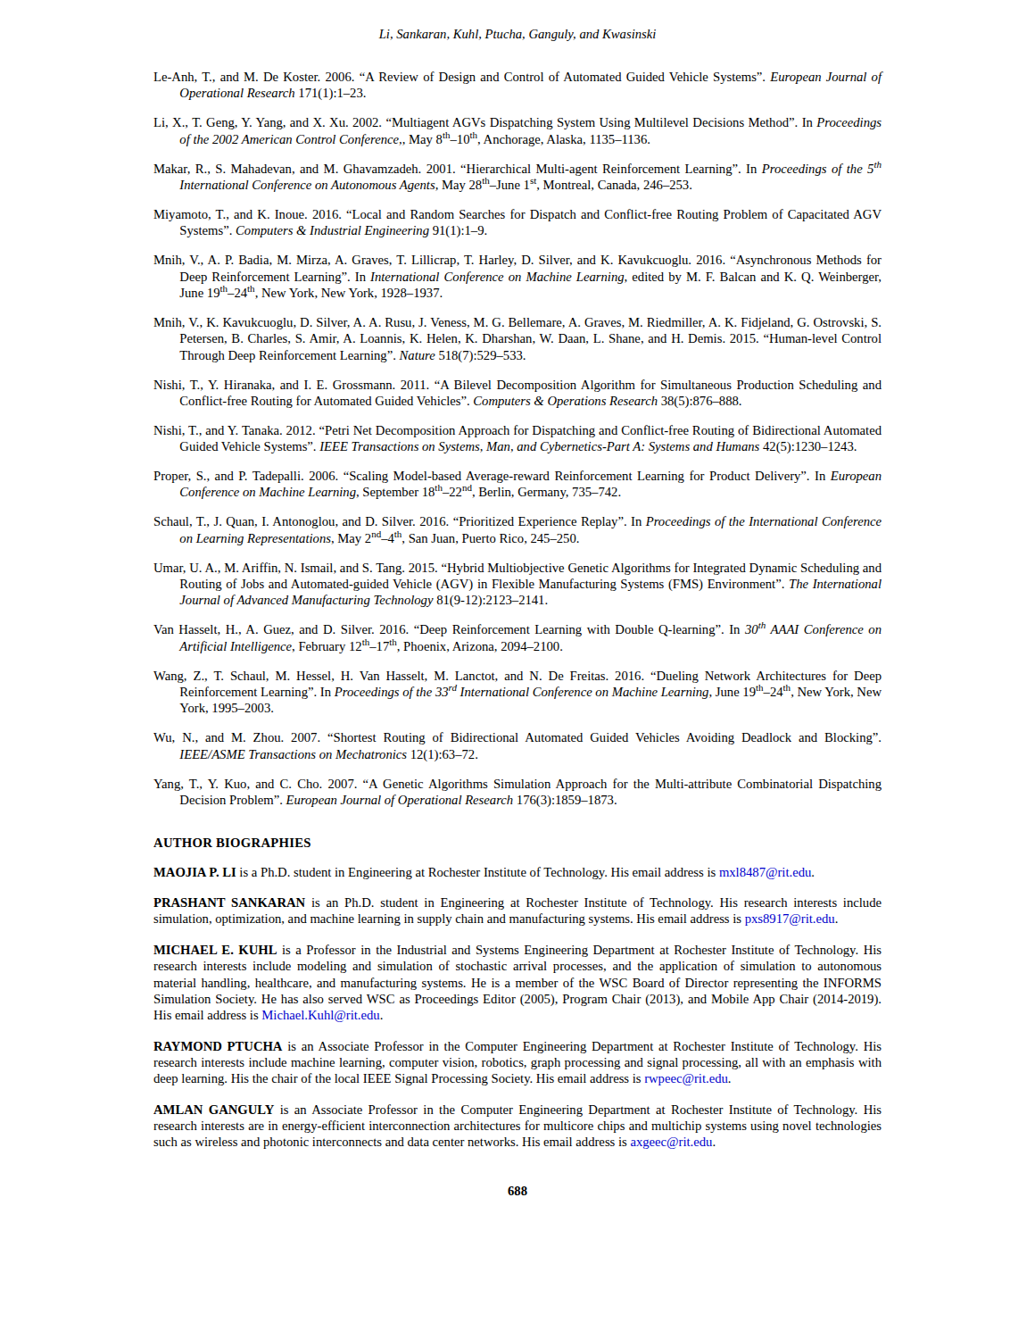Li, Sankaran, Kuhl, Ptucha, Ganguly, and Kwasinski
Le-Anh, T., and M. De Koster. 2006. “A Review of Design and Control of Automated Guided Vehicle Systems”. European Journal of Operational Research 171(1):1–23.
Li, X., T. Geng, Y. Yang, and X. Xu. 2002. “Multiagent AGVs Dispatching System Using Multilevel Decisions Method”. In Proceedings of the 2002 American Control Conference,, May 8th–10th, Anchorage, Alaska, 1135–1136.
Makar, R., S. Mahadevan, and M. Ghavamzadeh. 2001. “Hierarchical Multi-agent Reinforcement Learning”. In Proceedings of the 5th International Conference on Autonomous Agents, May 28th–June 1st, Montreal, Canada, 246–253.
Miyamoto, T., and K. Inoue. 2016. “Local and Random Searches for Dispatch and Conflict-free Routing Problem of Capacitated AGV Systems”. Computers & Industrial Engineering 91(1):1–9.
Mnih, V., A. P. Badia, M. Mirza, A. Graves, T. Lillicrap, T. Harley, D. Silver, and K. Kavukcuoglu. 2016. “Asynchronous Methods for Deep Reinforcement Learning”. In International Conference on Machine Learning, edited by M. F. Balcan and K. Q. Weinberger, June 19th–24th, New York, New York, 1928–1937.
Mnih, V., K. Kavukcuoglu, D. Silver, A. A. Rusu, J. Veness, M. G. Bellemare, A. Graves, M. Riedmiller, A. K. Fidjeland, G. Ostrovski, S. Petersen, B. Charles, S. Amir, A. Loannis, K. Helen, K. Dharshan, W. Daan, L. Shane, and H. Demis. 2015. “Human-level Control Through Deep Reinforcement Learning”. Nature 518(7):529–533.
Nishi, T., Y. Hiranaka, and I. E. Grossmann. 2011. “A Bilevel Decomposition Algorithm for Simultaneous Production Scheduling and Conflict-free Routing for Automated Guided Vehicles”. Computers & Operations Research 38(5):876–888.
Nishi, T., and Y. Tanaka. 2012. “Petri Net Decomposition Approach for Dispatching and Conflict-free Routing of Bidirectional Automated Guided Vehicle Systems”. IEEE Transactions on Systems, Man, and Cybernetics-Part A: Systems and Humans 42(5):1230–1243.
Proper, S., and P. Tadepalli. 2006. “Scaling Model-based Average-reward Reinforcement Learning for Product Delivery”. In European Conference on Machine Learning, September 18th–22nd, Berlin, Germany, 735–742.
Schaul, T., J. Quan, I. Antonoglou, and D. Silver. 2016. “Prioritized Experience Replay”. In Proceedings of the International Conference on Learning Representations, May 2nd–4th, San Juan, Puerto Rico, 245–250.
Umar, U. A., M. Ariffin, N. Ismail, and S. Tang. 2015. “Hybrid Multiobjective Genetic Algorithms for Integrated Dynamic Scheduling and Routing of Jobs and Automated-guided Vehicle (AGV) in Flexible Manufacturing Systems (FMS) Environment”. The International Journal of Advanced Manufacturing Technology 81(9-12):2123–2141.
Van Hasselt, H., A. Guez, and D. Silver. 2016. “Deep Reinforcement Learning with Double Q-learning”. In 30th AAAI Conference on Artificial Intelligence, February 12th–17th, Phoenix, Arizona, 2094–2100.
Wang, Z., T. Schaul, M. Hessel, H. Van Hasselt, M. Lanctot, and N. De Freitas. 2016. “Dueling Network Architectures for Deep Reinforcement Learning”. In Proceedings of the 33rd International Conference on Machine Learning, June 19th–24th, New York, New York, 1995–2003.
Wu, N., and M. Zhou. 2007. “Shortest Routing of Bidirectional Automated Guided Vehicles Avoiding Deadlock and Blocking”. IEEE/ASME Transactions on Mechatronics 12(1):63–72.
Yang, T., Y. Kuo, and C. Cho. 2007. “A Genetic Algorithms Simulation Approach for the Multi-attribute Combinatorial Dispatching Decision Problem”. European Journal of Operational Research 176(3):1859–1873.
AUTHOR BIOGRAPHIES
MAOJIA P. LI is a Ph.D. student in Engineering at Rochester Institute of Technology. His email address is mxl8487@rit.edu.
PRASHANT SANKARAN is an Ph.D. student in Engineering at Rochester Institute of Technology. His research interests include simulation, optimization, and machine learning in supply chain and manufacturing systems. His email address is pxs8917@rit.edu.
MICHAEL E. KUHL is a Professor in the Industrial and Systems Engineering Department at Rochester Institute of Technology. His research interests include modeling and simulation of stochastic arrival processes, and the application of simulation to autonomous material handling, healthcare, and manufacturing systems. He is a member of the WSC Board of Director representing the INFORMS Simulation Society. He has also served WSC as Proceedings Editor (2005), Program Chair (2013), and Mobile App Chair (2014-2019). His email address is Michael.Kuhl@rit.edu.
RAYMOND PTUCHA is an Associate Professor in the Computer Engineering Department at Rochester Institute of Technology. His research interests include machine learning, computer vision, robotics, graph processing and signal processing, all with an emphasis with deep learning. His the chair of the local IEEE Signal Processing Society. His email address is rwpeec@rit.edu.
AMLAN GANGULY is an Associate Professor in the Computer Engineering Department at Rochester Institute of Technology. His research interests are in energy-efficient interconnection architectures for multicore chips and multichip systems using novel technologies such as wireless and photonic interconnects and data center networks. His email address is axgeec@rit.edu.
688